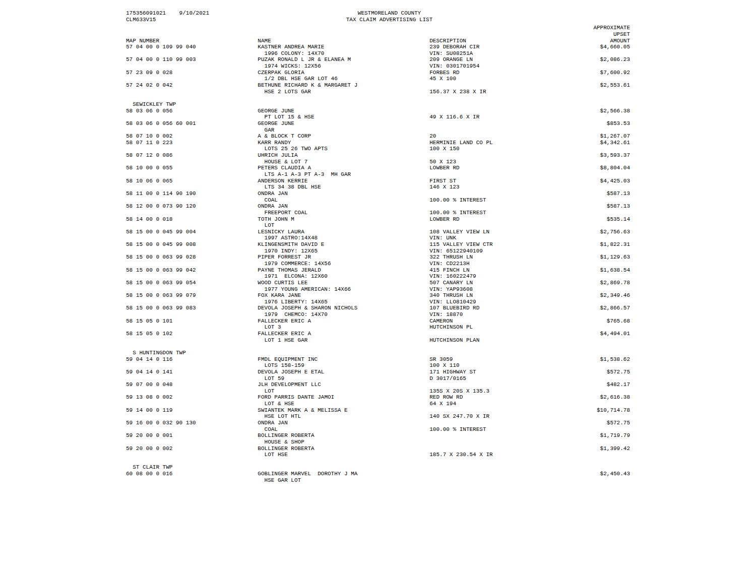175356091021 9/10/2021 CLM633V15
WESTMORELAND COUNTY TAX CLAIM ADVERTISING LIST
| | | | APPROXIMATE UPSET |
| MAP NUMBER | NAME | DESCRIPTION | AMOUNT |
| 57 04 00 0 109 99 040 | KASTNER ANDREA MARIE 1996 COLONY: 14X70 | 239 DEBORAH CIR VIN: SU08251A | $4,660.05 |
| 57 04 00 0 110 99 003 | PUZAK RONALD L JR & ELANEA M 1974 WICKS: 12X56 | 209 ORANGE LN VIN: 0301701954 | $2,086.23 |
| 57 23 09 0 028 | CZERPAK GLORIA 1/2 DBL HSE GAR LOT 46 | FORBES RD 45 X 100 | $7,600.92 |
| 57 24 02 0 042 | BETHUNE RICHARD K & MARGARET J HSE 2 LOTS GAR | 156.37 X 238 X IR | $2,553.61 |
| SEWICKLEY TWP 58 03 06 0 056 | GEORGE JUNE PT LOT 15 & HSE | 49 X 116.6 X IR | $2,566.38 |
| 58 03 06 0 056 60 001 | GEORGE JUNE GAR | | $853.53 |
| 58 07 10 0 002 | A & BLOCK T CORP | 20 | $1,267.07 |
| 58 07 11 0 223 | KARR RANDY LOTS 25 26 TWO APTS | HERMINIE LAND CO PL 100 X 150 | $4,342.61 |
| 58 07 12 0 086 | UHRICH JULIA HOUSE & LOT 7 | 50 X 123 | $3,593.37 |
| 58 10 00 0 055 | PETERS CLAUDIA A LTS A-1 A-3 PT A-3 MH GAR | LOWBER RD | $8,804.04 |
| 58 10 06 0 065 | ANDERSON KERRIE LTS 34 38 DBL HSE | FIRST ST 146 X 123 | $4,425.03 |
| 58 11 00 0 114 90 190 | ONDRA JAN COAL | 100.00 % INTEREST | $587.13 |
| 58 12 00 0 073 90 120 | ONDRA JAN FREEPORT COAL | 100.00 % INTEREST | $587.13 |
| 58 14 00 0 018 | TOTH JOHN M LOT | LOWBER RD | $535.14 |
| 58 15 00 0 045 99 004 | LESNICKY LAURA 1997 ASTRO:14X48 | 108 VALLEY VIEW LN VIN: UNK | $2,756.63 |
| 58 15 00 0 045 99 008 | KLINGENSMITH DAVID E 1970 INDY: 12X65 | 115 VALLEY VIEW CTR VIN: 65122940109 | $1,822.31 |
| 58 15 00 0 063 99 028 | PIPER FORREST JR 1979 COMMERCE: 14X56 | 322 THRUSH LN VIN: CD2213H | $1,129.63 |
| 58 15 00 0 063 99 042 | PAYNE THOMAS JERALD 1971 ELCONA: 12X60 | 415 FINCH LN VIN: 160222479 | $1,638.54 |
| 58 15 00 0 063 99 054 | WOOD CURTIS LEE 1977 YOUNG AMERICAN: 14X66 | 507 CANARY LN VIN: YAP93608 | $2,869.78 |
| 58 15 00 0 063 99 079 | FOX KARA JANE 1976 LIBERTY: 14X65 | 340 THRUSH LN VIN: LLO810429 | $2,349.46 |
| 58 15 00 0 063 99 083 | DEVOLA JOSEPH & SHARON NICHOLS 1979 CHEMCO: 14X70 | 107 BLUEBIRD RD VIN: 18870 | $2,866.57 |
| 58 15 05 0 101 | FALLECKER ERIC A LOT 3 | CAMERON HUTCHINSON PL | $765.68 |
| 58 15 05 0 102 | FALLECKER ERIC A LOT 1 HSE GAR | HUTCHINSON PLAN | $4,494.01 |
| S HUNTINGDON TWP 59 04 14 0 116 | FMDL EQUIPMENT INC LOTS 158-159 | SR 3059 100 X 110 | $1,538.62 |
| 59 04 14 0 141 | DEVOLA JOSEPH E ETAL LOT 59 | 171 HIGHWAY ST D 3017/0165 | $572.75 |
| 59 07 00 0 048 | JLH DEVELOPMENT LLC LOT | 135S X 20S X 135.3 | $482.17 |
| 59 13 08 0 002 | FORD PARRIS DANTE JAMOI LOT & HSE | RED ROW RD 64 X 194 | $2,616.38 |
| 59 14 00 0 119 | SWIANTEK MARK A & MELISSA E HSE LOT HTL | 140 SX 247.70 X IR | $10,714.78 |
| 59 16 00 0 032 90 130 | ONDRA JAN COAL | 100.00 % INTEREST | $572.75 |
| 59 20 00 0 001 | BOLLINGER ROBERTA HOUSE & SHOP | | $1,719.79 |
| 59 20 00 0 002 | BOLLINGER ROBERTA LOT HSE | 185.7 X 230.54 X IR | $1,399.42 |
| ST CLAIR TWP 60 08 00 0 016 | GOBLINGER MARVEL DOROTHY J MA HSE GAR LOT | | $2,450.43 |